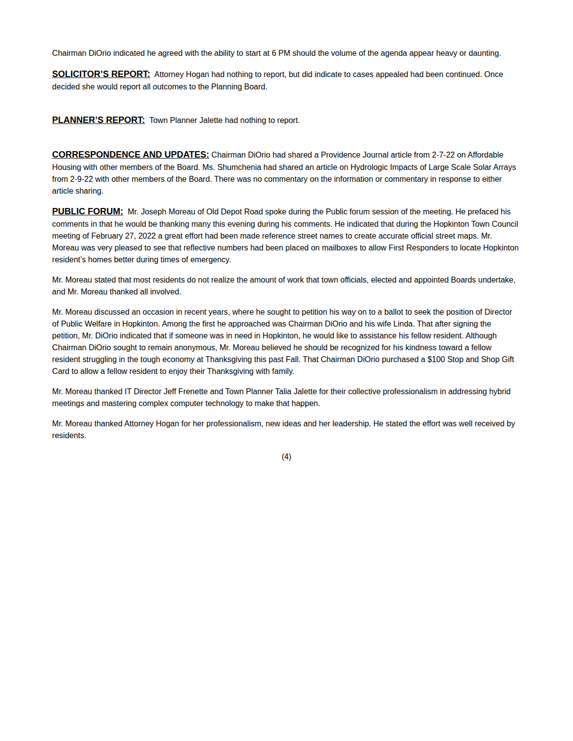Chairman DiOrio indicated he agreed with the ability to start at 6 PM should the volume of the agenda appear heavy or daunting.
SOLICITOR’S REPORT: Attorney Hogan had nothing to report, but did indicate to cases appealed had been continued. Once decided she would report all outcomes to the Planning Board.
PLANNER’S REPORT: Town Planner Jalette had nothing to report.
CORRESPONDENCE AND UPDATES: Chairman DiOrio had shared a Providence Journal article from 2-7-22 on Affordable Housing with other members of the Board. Ms. Shumchenia had shared an article on Hydrologic Impacts of Large Scale Solar Arrays from 2-9-22 with other members of the Board. There was no commentary on the information or commentary in response to either article sharing.
PUBLIC FORUM: Mr. Joseph Moreau of Old Depot Road spoke during the Public forum session of the meeting. He prefaced his comments in that he would be thanking many this evening during his comments. He indicated that during the Hopkinton Town Council meeting of February 27, 2022 a great effort had been made reference street names to create accurate official street maps. Mr. Moreau was very pleased to see that reflective numbers had been placed on mailboxes to allow First Responders to locate Hopkinton resident’s homes better during times of emergency.
Mr. Moreau stated that most residents do not realize the amount of work that town officials, elected and appointed Boards undertake, and Mr. Moreau thanked all involved.
Mr. Moreau discussed an occasion in recent years, where he sought to petition his way on to a ballot to seek the position of Director of Public Welfare in Hopkinton. Among the first he approached was Chairman DiOrio and his wife Linda. That after signing the petition, Mr. DiOrio indicated that if someone was in need in Hopkinton, he would like to assistance his fellow resident. Although Chairman DiOrio sought to remain anonymous, Mr. Moreau believed he should be recognized for his kindness toward a fellow resident struggling in the tough economy at Thanksgiving this past Fall. That Chairman DiOrio purchased a $100 Stop and Shop Gift Card to allow a fellow resident to enjoy their Thanksgiving with family.
Mr. Moreau thanked IT Director Jeff Frenette and Town Planner Talia Jalette for their collective professionalism in addressing hybrid meetings and mastering complex computer technology to make that happen.
Mr. Moreau thanked Attorney Hogan for her professionalism, new ideas and her leadership. He stated the effort was well received by residents.
(4)